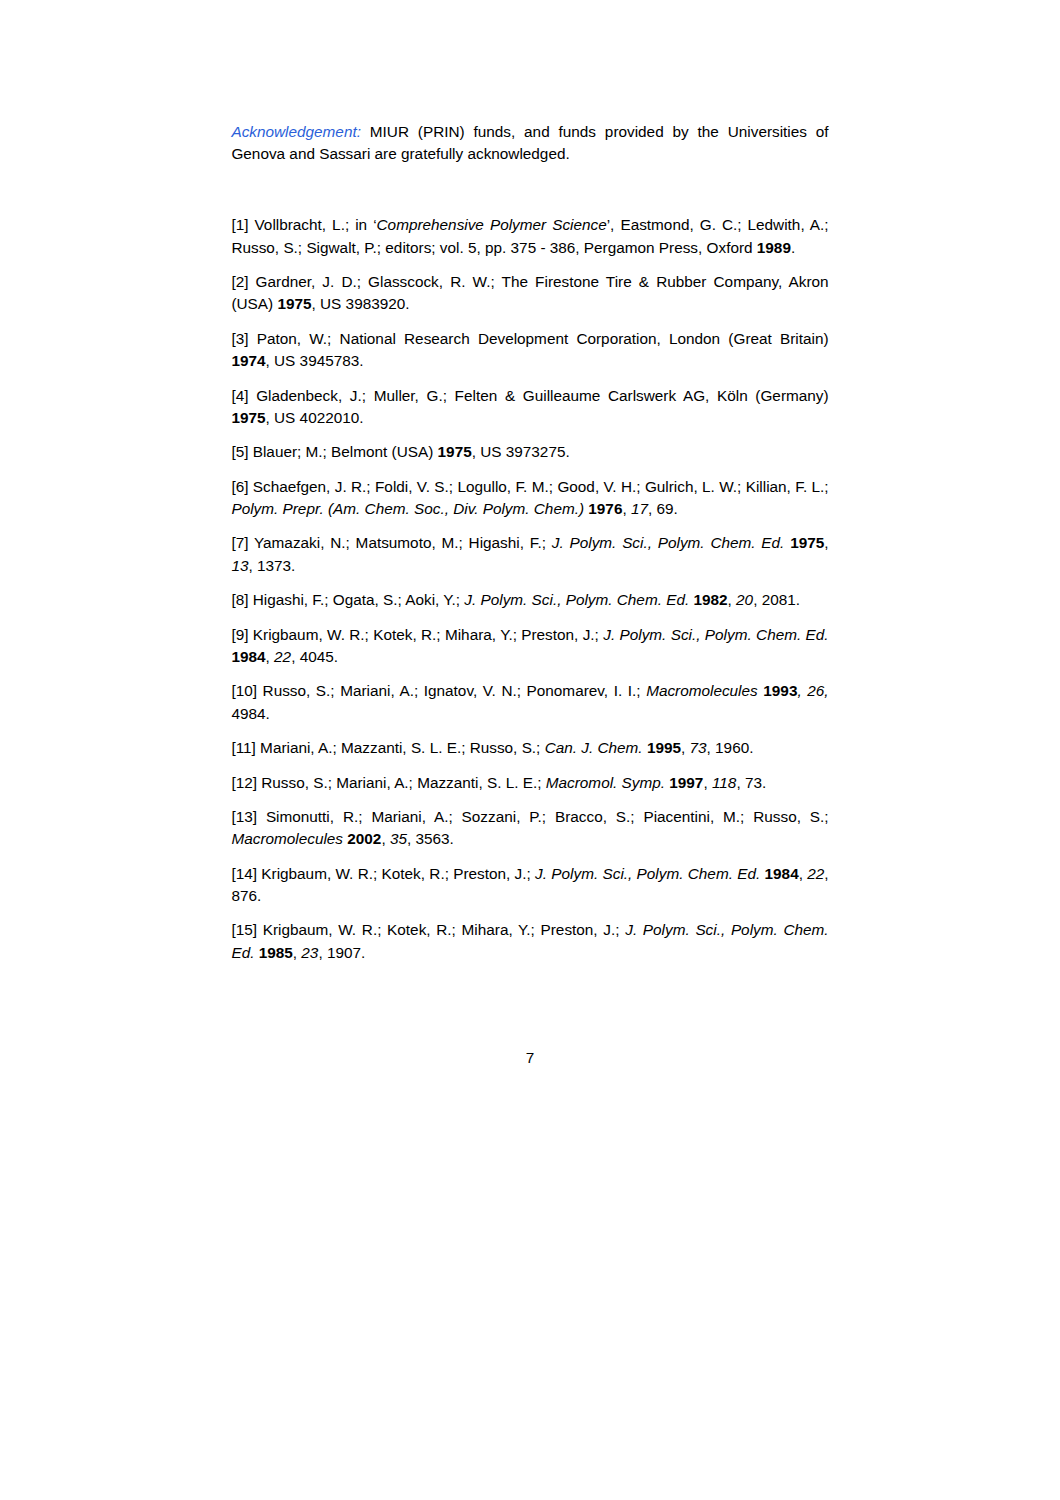Acknowledgement: MIUR (PRIN) funds, and funds provided by the Universities of Genova and Sassari are gratefully acknowledged.
[1] Vollbracht, L.; in ‘Comprehensive Polymer Science’, Eastmond, G. C.; Ledwith, A.; Russo, S.; Sigwalt, P.; editors; vol. 5, pp. 375 - 386, Pergamon Press, Oxford 1989.
[2] Gardner, J. D.; Glasscock, R. W.; The Firestone Tire & Rubber Company, Akron (USA) 1975, US 3983920.
[3] Paton, W.; National Research Development Corporation, London (Great Britain) 1974, US 3945783.
[4] Gladenbeck, J.; Muller, G.; Felten & Guilleaume Carlswerk AG, Köln (Germany) 1975, US 4022010.
[5] Blauer; M.; Belmont (USA) 1975, US 3973275.
[6] Schaefgen, J. R.; Foldi, V. S.; Logullo, F. M.; Good, V. H.; Gulrich, L. W.; Killian, F. L.; Polym. Prepr. (Am. Chem. Soc., Div. Polym. Chem.) 1976, 17, 69.
[7] Yamazaki, N.; Matsumoto, M.; Higashi, F.; J. Polym. Sci., Polym. Chem. Ed. 1975, 13, 1373.
[8] Higashi, F.; Ogata, S.; Aoki, Y.; J. Polym. Sci., Polym. Chem. Ed. 1982, 20, 2081.
[9] Krigbaum, W. R.; Kotek, R.; Mihara, Y.; Preston, J.; J. Polym. Sci., Polym. Chem. Ed. 1984, 22, 4045.
[10] Russo, S.; Mariani, A.; Ignatov, V. N.; Ponomarev, I. I.; Macromolecules 1993, 26, 4984.
[11] Mariani, A.; Mazzanti, S. L. E.; Russo, S.; Can. J. Chem. 1995, 73, 1960.
[12] Russo, S.; Mariani, A.; Mazzanti, S. L. E.; Macromol. Symp. 1997, 118, 73.
[13] Simonutti, R.; Mariani, A.; Sozzani, P.; Bracco, S.; Piacentini, M.; Russo, S.; Macromolecules 2002, 35, 3563.
[14] Krigbaum, W. R.; Kotek, R.; Preston, J.; J. Polym. Sci., Polym. Chem. Ed. 1984, 22, 876.
[15] Krigbaum, W. R.; Kotek, R.; Mihara, Y.; Preston, J.; J. Polym. Sci., Polym. Chem. Ed. 1985, 23, 1907.
7